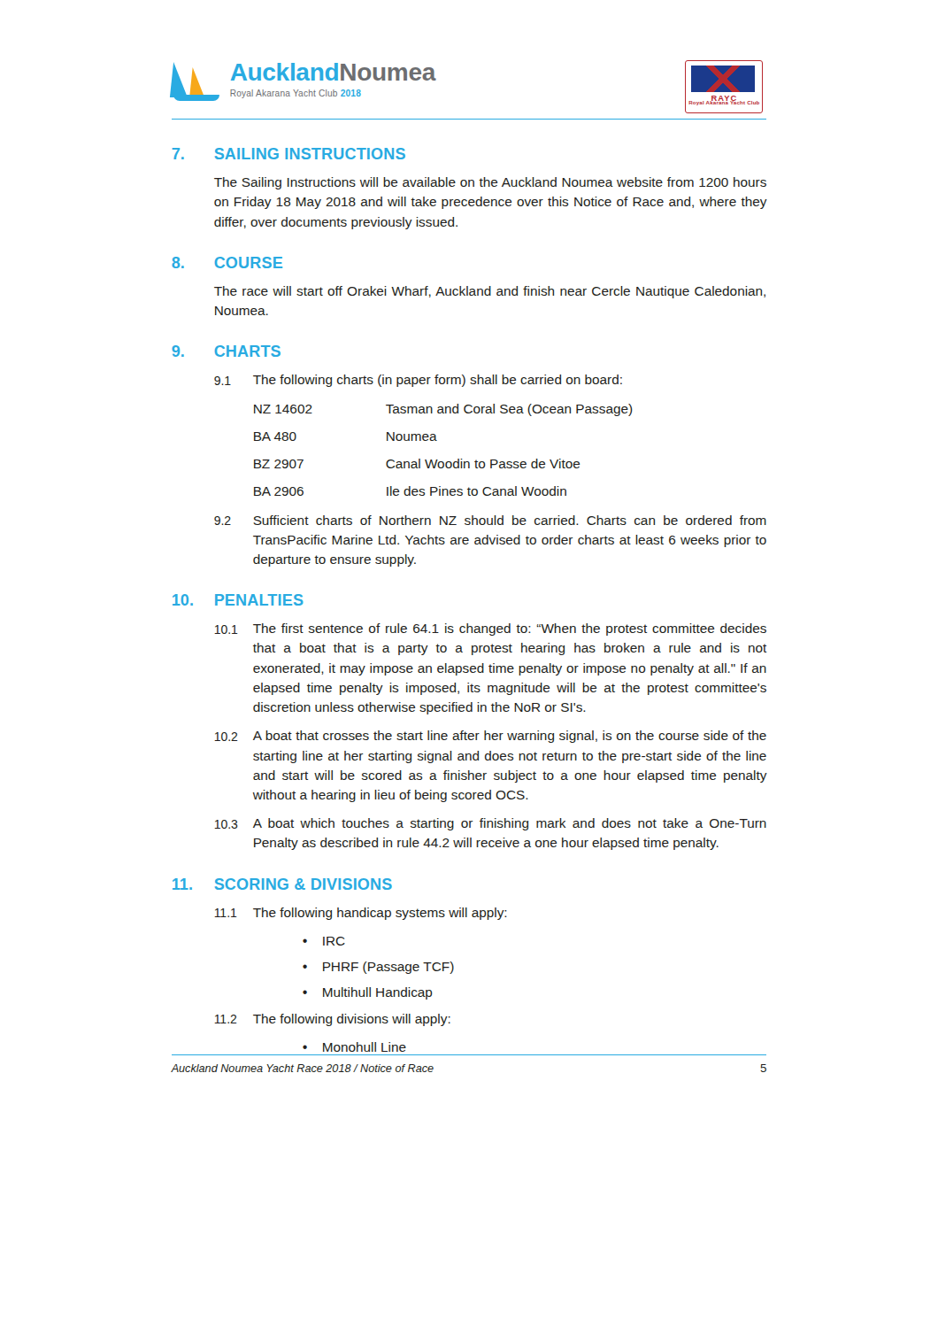Auckland Noumea
Royal Akarana Yacht Club 2018
RAYC
Royal Akarana Yacht Club
7. SAILING INSTRUCTIONS
The Sailing Instructions will be available on the Auckland Noumea website from 1200 hours on Friday 18 May 2018 and will take precedence over this Notice of Race and, where they differ, over documents previously issued.
8. COURSE
The race will start off Orakei Wharf, Auckland and finish near Cercle Nautique Caledonian, Noumea.
9. CHARTS
9.1
The following charts (in paper form) shall be carried on board:
NZ 14602 Tasman and Coral Sea (Ocean Passage)
BA 480 Noumea
BZ 2907 Canal Woodin to Passe de Vitoe
BA 2906 Ile des Pines to Canal Woodin
9.2
Sufficient charts of Northern NZ should be carried. Charts can be ordered from TransPacific Marine Ltd. Yachts are advised to order charts at least 6 weeks prior to departure to ensure supply.
10. PENALTIES
10.1
The first sentence of rule 64.1 is changed to: “When the protest committee decides that a boat that is a party to a protest hearing has broken a rule and is not exonerated, it may impose an elapsed time penalty or impose no penalty at all." If an elapsed time penalty is imposed, its magnitude will be at the protest committee's discretion unless otherwise specified in the NoR or SI's.
10.2
A boat that crosses the start line after her warning signal, is on the course side of the starting line at her starting signal and does not return to the pre-start side of the line and start will be scored as a finisher subject to a one hour elapsed time penalty without a hearing in lieu of being scored OCS.
10.3
A boat which touches a starting or finishing mark and does not take a One-Turn Penalty as described in rule 44.2 will receive a one hour elapsed time penalty.
11. SCORING & DIVISIONS
11.1
The following handicap systems will apply:
IRC
PHRF (Passage TCF)
Multihull Handicap
11.2
The following divisions will apply:
Monohull Line
Auckland Noumea Yacht Race 2018 / Notice of Race
5